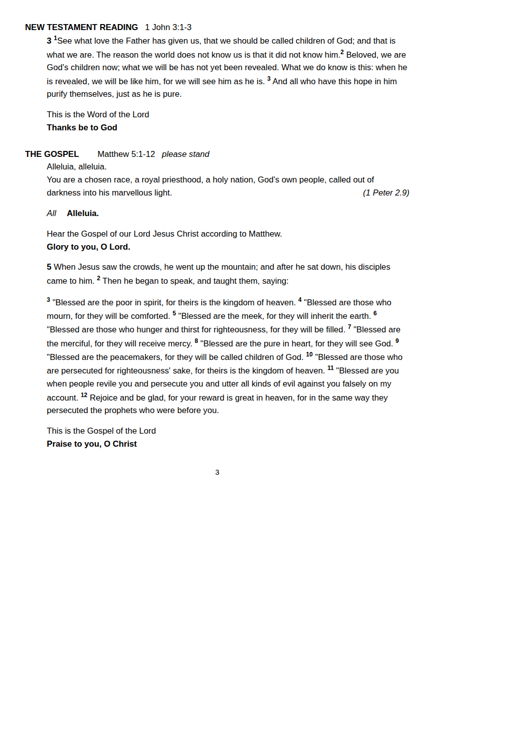NEW TESTAMENT READING 1 John 3:1-3
3 1 See what love the Father has given us, that we should be called children of God; and that is what we are. The reason the world does not know us is that it did not know him.2 Beloved, we are God's children now; what we will be has not yet been revealed. What we do know is this: when he is revealed, we will be like him, for we will see him as he is. 3 And all who have this hope in him purify themselves, just as he is pure.
This is the Word of the Lord
Thanks be to God
THE GOSPEL Matthew 5:1-12 please stand
Alleluia, alleluia.
You are a chosen race, a royal priesthood, a holy nation, God's own people, called out of darkness into his marvellous light.(1 Peter 2.9)
All Alleluia.
Hear the Gospel of our Lord Jesus Christ according to Matthew.
Glory to you, O Lord.
5 When Jesus saw the crowds, he went up the mountain; and after he sat down, his disciples came to him. 2 Then he began to speak, and taught them, saying:
3 "Blessed are the poor in spirit, for theirs is the kingdom of heaven. 4 "Blessed are those who mourn, for they will be comforted. 5 "Blessed are the meek, for they will inherit the earth. 6 "Blessed are those who hunger and thirst for righteousness, for they will be filled. 7 "Blessed are the merciful, for they will receive mercy. 8 "Blessed are the pure in heart, for they will see God. 9 "Blessed are the peacemakers, for they will be called children of God. 10 "Blessed are those who are persecuted for righteousness' sake, for theirs is the kingdom of heaven. 11 "Blessed are you when people revile you and persecute you and utter all kinds of evil against you falsely on my account. 12 Rejoice and be glad, for your reward is great in heaven, for in the same way they persecuted the prophets who were before you.
This is the Gospel of the Lord
Praise to you, O Christ
3